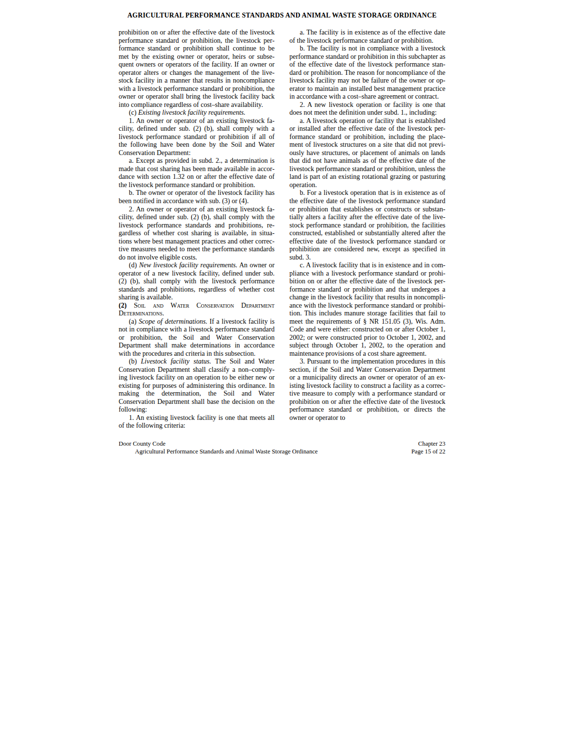AGRICULTURAL PERFORMANCE STANDARDS AND ANIMAL WASTE STORAGE ORDINANCE
prohibition on or after the effective date of the livestock performance standard or prohibition, the livestock performance standard or prohibition shall continue to be met by the existing owner or operator, heirs or subsequent owners or operators of the facility. If an owner or operator alters or changes the management of the livestock facility in a manner that results in noncompliance with a livestock performance standard or prohibition, the owner or operator shall bring the livestock facility back into compliance regardless of cost–share availability.
(c) Existing livestock facility requirements.
1. An owner or operator of an existing livestock facility, defined under sub. (2) (b), shall comply with a livestock performance standard or prohibition if all of the following have been done by the Soil and Water Conservation Department:
a. Except as provided in subd. 2., a determination is made that cost sharing has been made available in accordance with section 1.32 on or after the effective date of the livestock performance standard or prohibition.
b. The owner or operator of the livestock facility has been notified in accordance with sub. (3) or (4).
2. An owner or operator of an existing livestock facility, defined under sub. (2) (b), shall comply with the livestock performance standards and prohibitions, regardless of whether cost sharing is available, in situations where best management practices and other corrective measures needed to meet the performance standards do not involve eligible costs.
(d) New livestock facility requirements. An owner or operator of a new livestock facility, defined under sub. (2) (b), shall comply with the livestock performance standards and prohibitions, regardless of whether cost sharing is available.
(2) Soil and Water Conservation Department Determinations.
(a) Scope of determinations. If a livestock facility is not in compliance with a livestock performance standard or prohibition, the Soil and Water Conservation Department shall make determinations in accordance with the procedures and criteria in this subsection.
(b) Livestock facility status. The Soil and Water Conservation Department shall classify a non–complying livestock facility on an operation to be either new or existing for purposes of administering this ordinance. In making the determination, the Soil and Water Conservation Department shall base the decision on the following:
1. An existing livestock facility is one that meets all of the following criteria:
a. The facility is in existence as of the effective date of the livestock performance standard or prohibition.
b. The facility is not in compliance with a livestock performance standard or prohibition in this subchapter as of the effective date of the livestock performance standard or prohibition. The reason for noncompliance of the livestock facility may not be failure of the owner or operator to maintain an installed best management practice in accordance with a cost–share agreement or contract.
2. A new livestock operation or facility is one that does not meet the definition under subd. 1., including:
a. A livestock operation or facility that is established or installed after the effective date of the livestock performance standard or prohibition, including the placement of livestock structures on a site that did not previously have structures, or placement of animals on lands that did not have animals as of the effective date of the livestock performance standard or prohibition, unless the land is part of an existing rotational grazing or pasturing operation.
b. For a livestock operation that is in existence as of the effective date of the livestock performance standard or prohibition that establishes or constructs or substantially alters a facility after the effective date of the livestock performance standard or prohibition, the facilities constructed, established or substantially altered after the effective date of the livestock performance standard or prohibition are considered new, except as specified in subd. 3.
c. A livestock facility that is in existence and in compliance with a livestock performance standard or prohibition on or after the effective date of the livestock performance standard or prohibition and that undergoes a change in the livestock facility that results in noncompliance with the livestock performance standard or prohibition. This includes manure storage facilities that fail to meet the requirements of § NR 151.05 (3), Wis. Adm. Code and were either: constructed on or after October 1, 2002; or were constructed prior to October 1, 2002, and subject through October 1, 2002, to the operation and maintenance provisions of a cost share agreement.
3. Pursuant to the implementation procedures in this section, if the Soil and Water Conservation Department or a municipality directs an owner or operator of an existing livestock facility to construct a facility as a corrective measure to comply with a performance standard or prohibition on or after the effective date of the livestock performance standard or prohibition, or directs the owner or operator to
Door County Code
Chapter 23
Agricultural Performance Standards and Animal Waste Storage Ordinance
Page 15 of 22